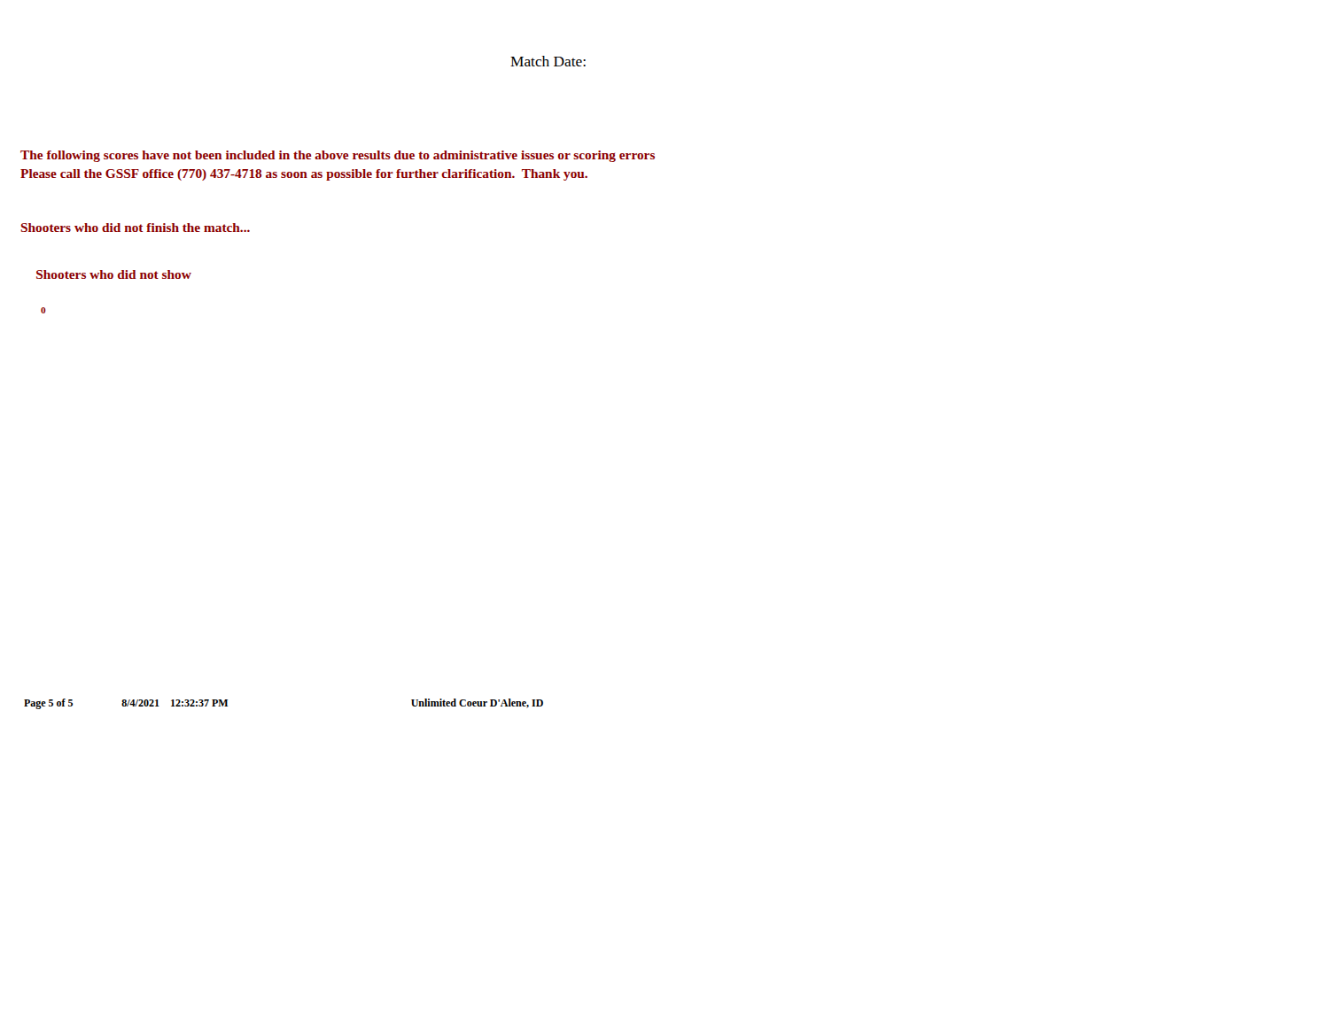Match Date:
The following scores have not been included in the above results due to administrative issues or scoring errors
Please call the GSSF office (770) 437-4718 as soon as possible for further clarification. Thank you.
Shooters who did not finish the match...
Shooters who did not show
0
Page 5 of 5 8/4/2021 12:32:37 PM Unlimited Coeur D'Alene, ID